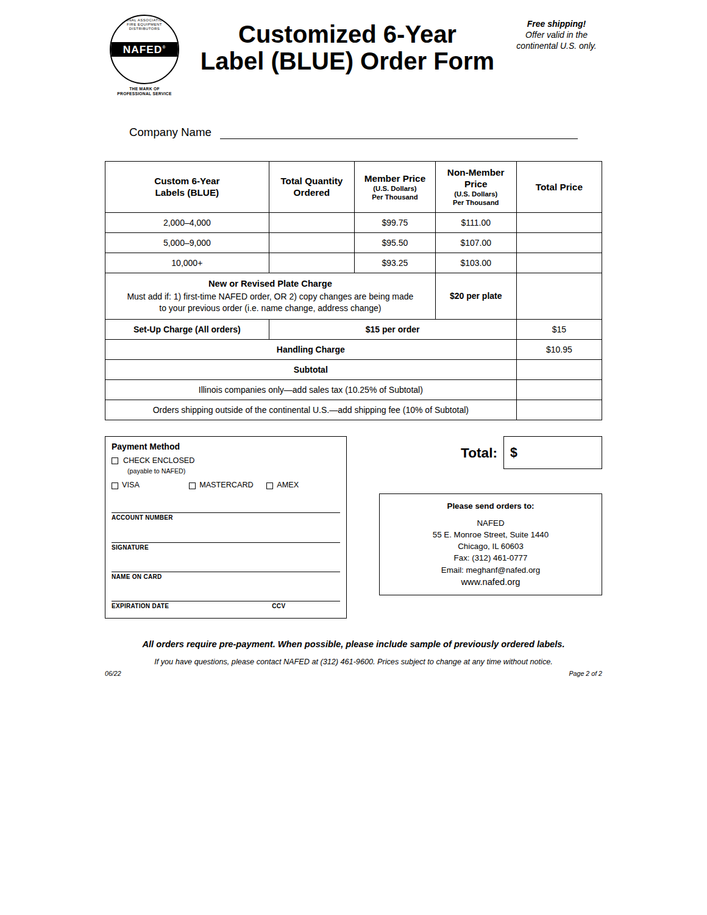NATIONAL ASSOCIATION OF FIRE EQUIPMENT DISTRIBUTORS
NAFED®
THE MARK OF
PROFESSIONAL SERVICE
Customized 6-Year
Label (BLUE) Order Form
Free shipping!
Offer valid in the continental U.S. only.
Company Name
| Custom 6-Year Labels (BLUE) | Total Quantity Ordered | Member Price (U.S. Dollars) Per Thousand | Non-Member Price (U.S. Dollars) Per Thousand | Total Price |
| --- | --- | --- | --- | --- |
| 2,000–4,000 | | $99.75 | $111.00 | |
| 5,000–9,000 | | $95.50 | $107.00 | |
| 10,000+ | | $93.25 | $103.00 | |
| New or Revised Plate Charge Must add if: 1) first-time NAFED order, OR 2) copy changes are being made to your previous order (i.e. name change, address change) | $20 per plate | |
| Set-Up Charge (All orders) | $15 per order | $15 |
| Handling Charge | $10.95 |
| Subtotal | |
| Illinois companies only—add sales tax (10.25% of Subtotal) | |
| Orders shipping outside of the continental U.S.—add shipping fee (10% of Subtotal) | |
Payment Method
CHECK ENCLOSED
(payable to NAFED)
VISA
MASTERCARD
AMEX
ACCOUNT NUMBER
SIGNATURE
NAME ON CARD
EXPIRATION DATE
CCV
Total:
$
Please send orders to:
NAFED
55 E. Monroe Street, Suite 1440
Chicago, IL 60603
Fax: (312) 461-0777
Email: meghanf@nafed.org
www.nafed.org
All orders require pre-payment. When possible, please include sample of previously ordered labels.
If you have questions, please contact NAFED at (312) 461-9600. Prices subject to change at any time without notice.
06/22 Page 2 of 2